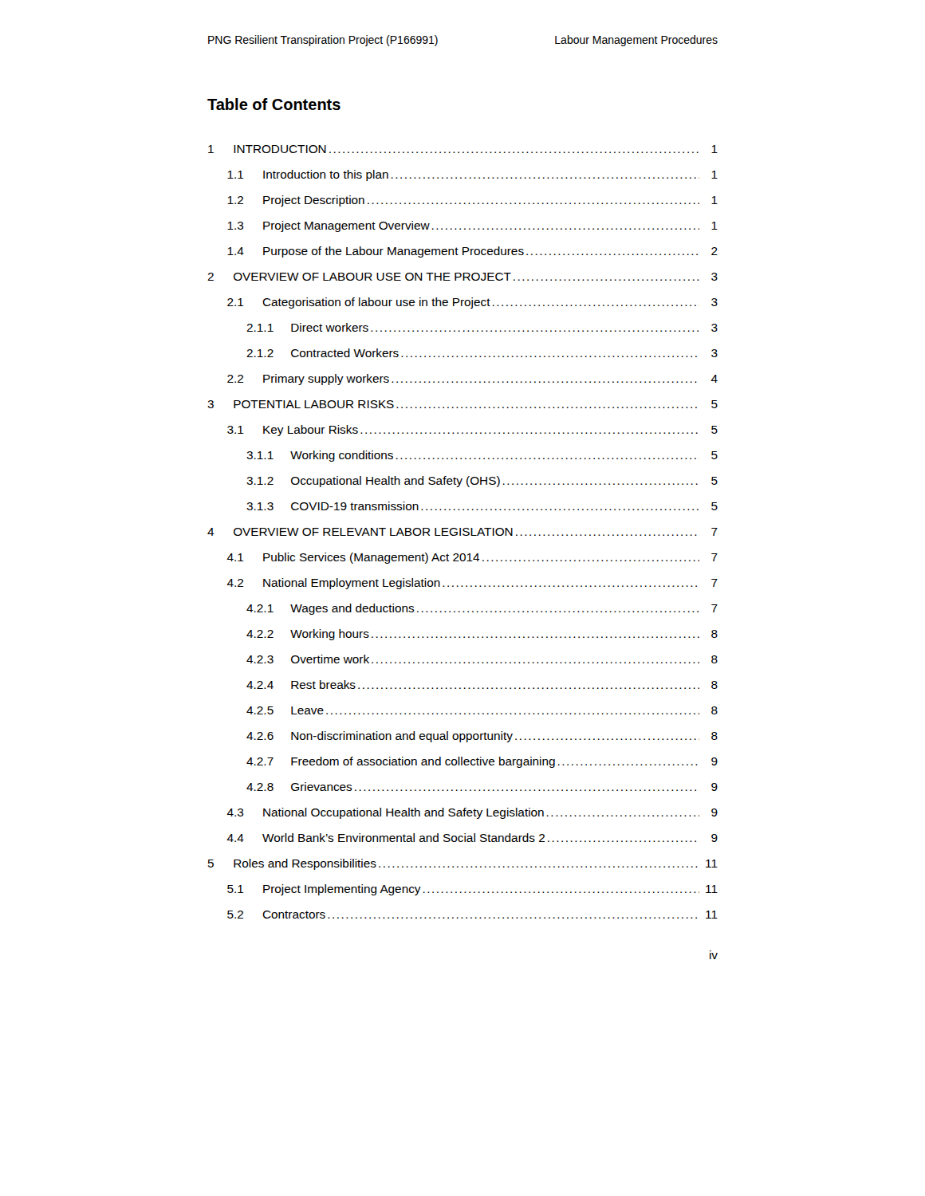PNG Resilient Transpiration Project (P166991) Labour Management Procedures
Table of Contents
1 INTRODUCTION.................................................................................................................. 1
1.1 Introduction to this plan......................................................................................... 1
1.2 Project Description.................................................................................................. 1
1.3 Project Management Overview............................................................................ 1
1.4 Purpose of the Labour Management Procedures.................................................... 2
2 OVERVIEW OF LABOUR USE ON THE PROJECT................................................................. 3
2.1 Categorisation of labour use in the Project............................................................ 3
2.1.1 Direct workers..................................................................................................... 3
2.1.2 Contracted Workers......................................................................................... 3
2.2 Primary supply workers......................................................................................... 4
3 POTENTIAL LABOUR RISKS................................................................................................. 5
3.1 Key Labour Risks..................................................................................................... 5
3.1.1 Working conditions............................................................................................. 5
3.1.2 Occupational Health and Safety (OHS)............................................................ 5
3.1.3 COVID-19 transmission..................................................................................... 5
4 OVERVIEW OF RELEVANT LABOR LEGISLATION.............................................................. 7
4.1 Public Services (Management) Act 2014................................................................ 7
4.2 National Employment Legislation.......................................................................... 7
4.2.1 Wages and deductions..................................................................................... 7
4.2.2 Working hours..................................................................................................... 8
4.2.3 Overtime work................................................................................................. 8
4.2.4 Rest breaks......................................................................................................... 8
4.2.5 Leave..................................................................................................................... 8
4.2.6 Non-discrimination and equal opportunity..................................................... 8
4.2.7 Freedom of association and collective bargaining........................................... 9
4.2.8 Grievances......................................................................................................... 9
4.3 National Occupational Health and Safety Legislation............................................. 9
4.4 World Bank’s Environmental and Social Standards 2............................................. 9
5 Roles and Responsibilities................................................................................................. 11
5.1 Project Implementing Agency.............................................................................. 11
5.2 Contractors......................................................................................................... 11
iv